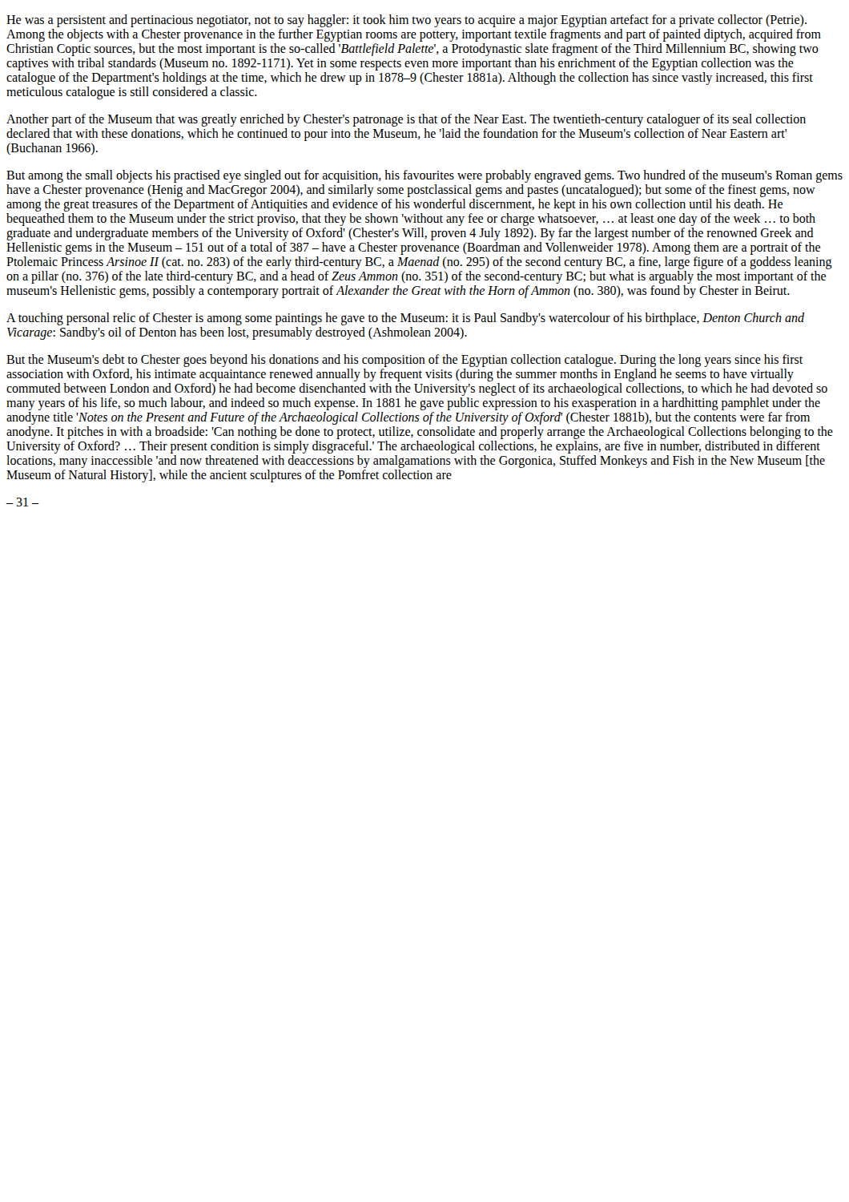He was a persistent and pertinacious negotiator, not to say haggler: it took him two years to acquire a major Egyptian artefact for a private collector (Petrie). Among the objects with a Chester provenance in the further Egyptian rooms are pottery, important textile fragments and part of painted diptych, acquired from Christian Coptic sources, but the most important is the so-called 'Battlefield Palette', a Protodynastic slate fragment of the Third Millennium BC, showing two captives with tribal standards (Museum no. 1892-1171). Yet in some respects even more important than his enrichment of the Egyptian collection was the catalogue of the Department's holdings at the time, which he drew up in 1878–9 (Chester 1881a). Although the collection has since vastly increased, this first meticulous catalogue is still considered a classic.
Another part of the Museum that was greatly enriched by Chester's patronage is that of the Near East. The twentieth-century cataloguer of its seal collection declared that with these donations, which he continued to pour into the Museum, he 'laid the foundation for the Museum's collection of Near Eastern art' (Buchanan 1966).
But among the small objects his practised eye singled out for acquisition, his favourites were probably engraved gems. Two hundred of the museum's Roman gems have a Chester provenance (Henig and MacGregor 2004), and similarly some postclassical gems and pastes (uncatalogued); but some of the finest gems, now among the great treasures of the Department of Antiquities and evidence of his wonderful discernment, he kept in his own collection until his death. He bequeathed them to the Museum under the strict proviso, that they be shown 'without any fee or charge whatsoever, … at least one day of the week … to both graduate and undergraduate members of the University of Oxford' (Chester's Will, proven 4 July 1892). By far the largest number of the renowned Greek and Hellenistic gems in the Museum – 151 out of a total of 387 – have a Chester provenance (Boardman and Vollenweider 1978). Among them are a portrait of the Ptolemaic Princess Arsinoe II (cat. no. 283) of the early third-century BC, a Maenad (no. 295) of the second century BC, a fine, large figure of a goddess leaning on a pillar (no. 376) of the late third-century BC, and a head of Zeus Ammon (no. 351) of the second-century BC; but what is arguably the most important of the museum's Hellenistic gems, possibly a contemporary portrait of Alexander the Great with the Horn of Ammon (no. 380), was found by Chester in Beirut.
A touching personal relic of Chester is among some paintings he gave to the Museum: it is Paul Sandby's watercolour of his birthplace, Denton Church and Vicarage: Sandby's oil of Denton has been lost, presumably destroyed (Ashmolean 2004).
But the Museum's debt to Chester goes beyond his donations and his composition of the Egyptian collection catalogue. During the long years since his first association with Oxford, his intimate acquaintance renewed annually by frequent visits (during the summer months in England he seems to have virtually commuted between London and Oxford) he had become disenchanted with the University's neglect of its archaeological collections, to which he had devoted so many years of his life, so much labour, and indeed so much expense. In 1881 he gave public expression to his exasperation in a hardhitting pamphlet under the anodyne title 'Notes on the Present and Future of the Archaeological Collections of the University of Oxford' (Chester 1881b), but the contents were far from anodyne. It pitches in with a broadside: 'Can nothing be done to protect, utilize, consolidate and properly arrange the Archaeological Collections belonging to the University of Oxford? … Their present condition is simply disgraceful.' The archaeological collections, he explains, are five in number, distributed in different locations, many inaccessible 'and now threatened with deaccessions by amalgamations with the Gorgonica, Stuffed Monkeys and Fish in the New Museum [the Museum of Natural History], while the ancient sculptures of the Pomfret collection are
– 31 –